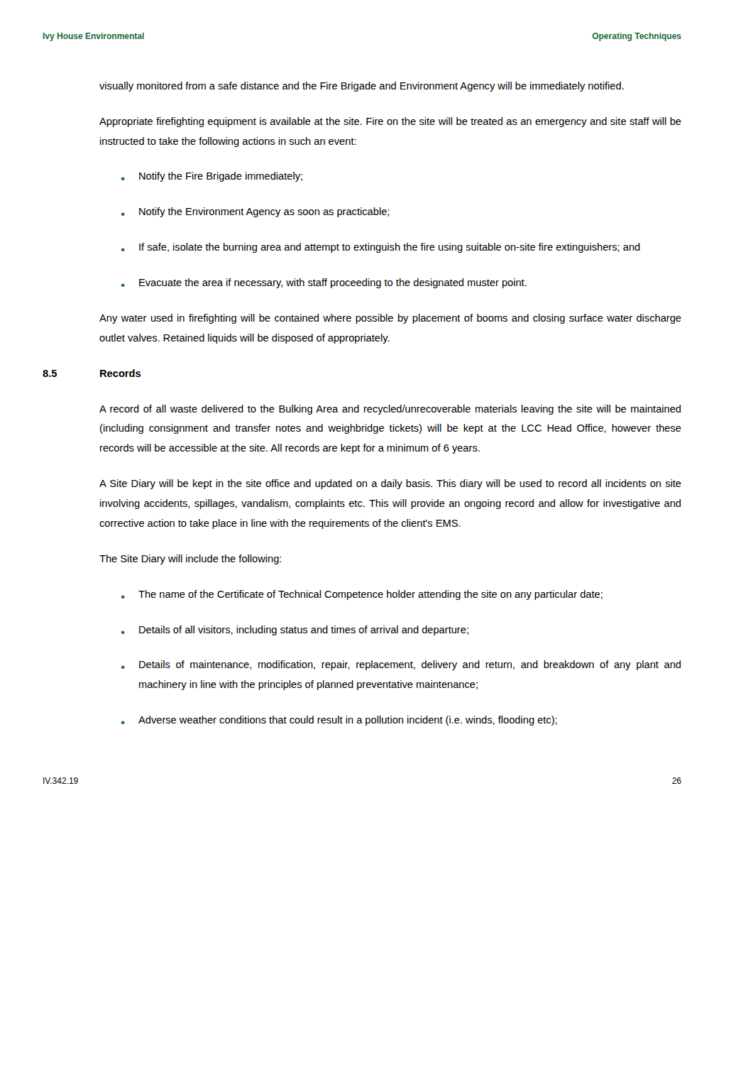Ivy House Environmental
Operating Techniques
visually monitored from a safe distance and the Fire Brigade and Environment Agency will be immediately notified.
Appropriate firefighting equipment is available at the site. Fire on the site will be treated as an emergency and site staff will be instructed to take the following actions in such an event:
Notify the Fire Brigade immediately;
Notify the Environment Agency as soon as practicable;
If safe, isolate the burning area and attempt to extinguish the fire using suitable on-site fire extinguishers; and
Evacuate the area if necessary, with staff proceeding to the designated muster point.
Any water used in firefighting will be contained where possible by placement of booms and closing surface water discharge outlet valves. Retained liquids will be disposed of appropriately.
8.5
Records
A record of all waste delivered to the Bulking Area and recycled/unrecoverable materials leaving the site will be maintained (including consignment and transfer notes and weighbridge tickets) will be kept at the LCC Head Office, however these records will be accessible at the site. All records are kept for a minimum of 6 years.
A Site Diary will be kept in the site office and updated on a daily basis. This diary will be used to record all incidents on site involving accidents, spillages, vandalism, complaints etc. This will provide an ongoing record and allow for investigative and corrective action to take place in line with the requirements of the client's EMS.
The Site Diary will include the following:
The name of the Certificate of Technical Competence holder attending the site on any particular date;
Details of all visitors, including status and times of arrival and departure;
Details of maintenance, modification, repair, replacement, delivery and return, and breakdown of any plant and machinery in line with the principles of planned preventative maintenance;
Adverse weather conditions that could result in a pollution incident (i.e. winds, flooding etc);
IV.342.19
26